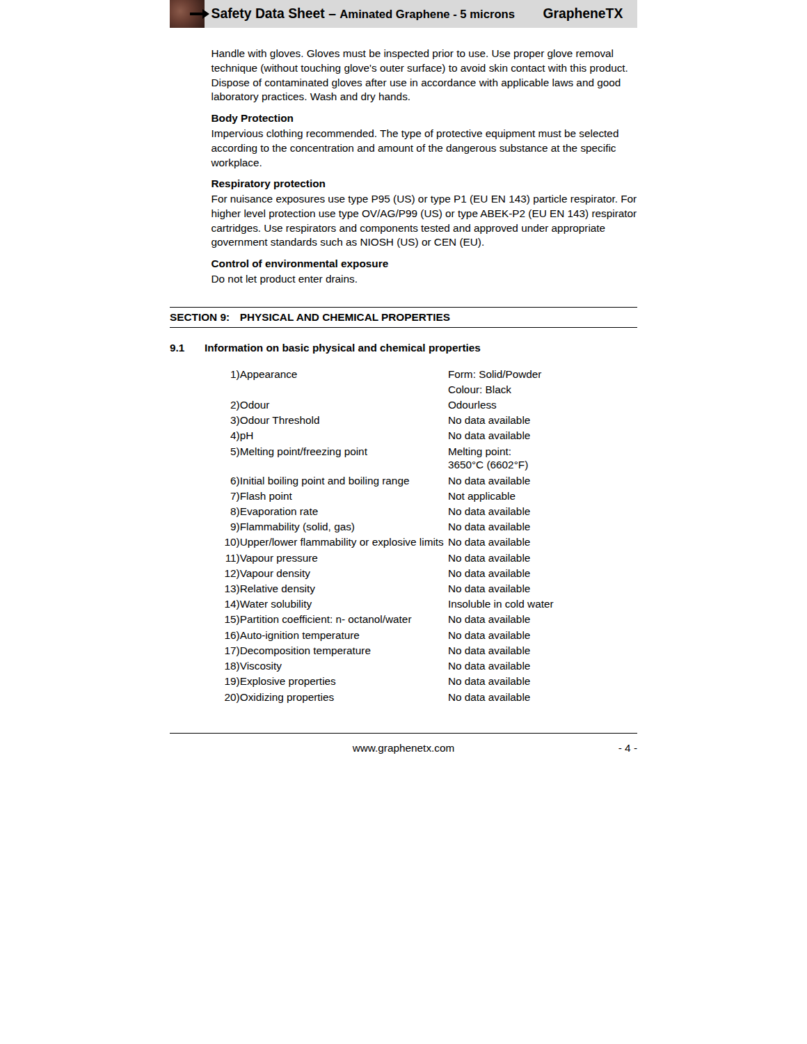Safety Data Sheet – Aminated Graphene - 5 microns GrapheneTX
Handle with gloves. Gloves must be inspected prior to use. Use proper glove removal technique (without touching glove's outer surface) to avoid skin contact with this product. Dispose of contaminated gloves after use in accordance with applicable laws and good laboratory practices. Wash and dry hands.
Body Protection
Impervious clothing recommended. The type of protective equipment must be selected according to the concentration and amount of the dangerous substance at the specific workplace.
Respiratory protection
For nuisance exposures use type P95 (US) or type P1 (EU EN 143) particle respirator. For higher level protection use type OV/AG/P99 (US) or type ABEK-P2 (EU EN 143) respirator cartridges. Use respirators and components tested and approved under appropriate government standards such as NIOSH (US) or CEN (EU).
Control of environmental exposure
Do not let product enter drains.
SECTION 9: PHYSICAL AND CHEMICAL PROPERTIES
9.1 Information on basic physical and chemical properties
| 1) | Appearance | Form: Solid/Powder |
| | | Colour: Black |
| 2) | Odour | Odourless |
| 3) | Odour Threshold | No data available |
| 4) | pH | No data available |
| 5) | Melting point/freezing point | Melting point: 3650°C (6602°F) |
| 6) | Initial boiling point and boiling range | No data available |
| 7) | Flash point | Not applicable |
| 8) | Evaporation rate | No data available |
| 9) | Flammability (solid, gas) | No data available |
| 10) | Upper/lower flammability or explosive limits | No data available |
| 11) | Vapour pressure | No data available |
| 12) | Vapour density | No data available |
| 13) | Relative density | No data available |
| 14) | Water solubility | Insoluble in cold water |
| 15) | Partition coefficient: n- octanol/water | No data available |
| 16) | Auto-ignition temperature | No data available |
| 17) | Decomposition temperature | No data available |
| 18) | Viscosity | No data available |
| 19) | Explosive properties | No data available |
| 20) | Oxidizing properties | No data available |
www.graphenetx.com - 4 -